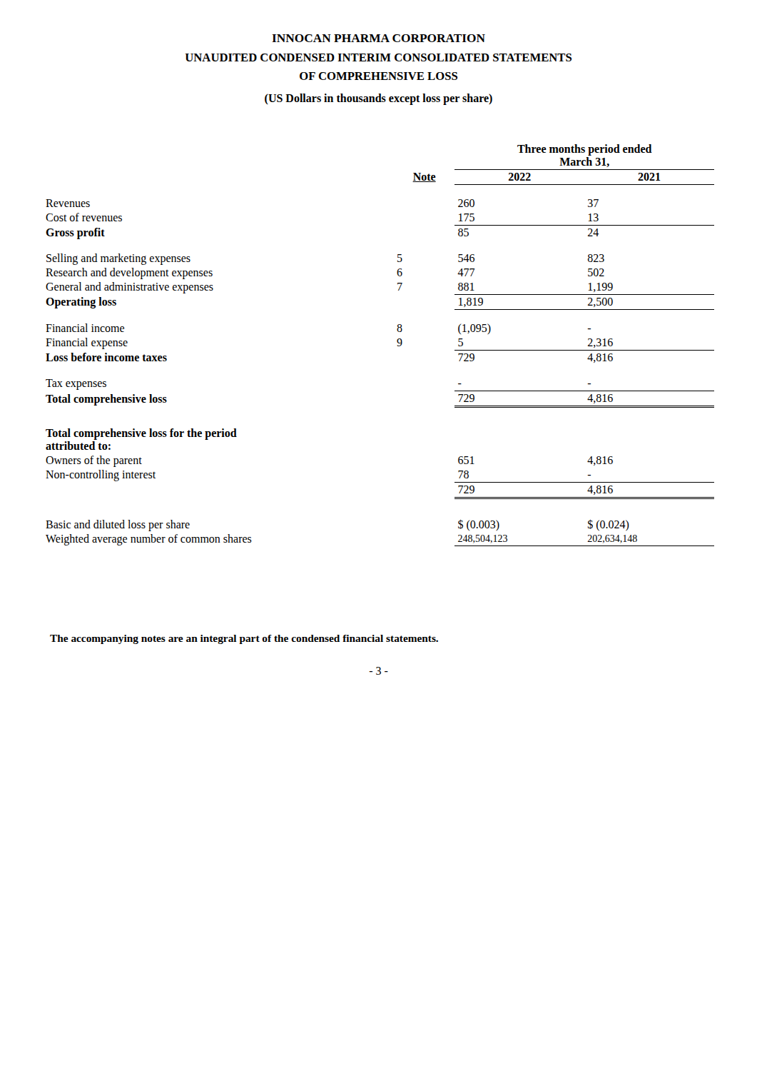INNOCAN PHARMA CORPORATION
UNAUDITED CONDENSED INTERIM CONSOLIDATED STATEMENTS
OF COMPREHENSIVE LOSS
(US Dollars in thousands except loss per share)
| | | Three months period ended March 31, |
| | Note | 2022 | 2021 |
| Revenues | | 260 | 37 |
| Cost of revenues | | 175 | 13 |
| Gross profit | | 85 | 24 |
| Selling and marketing expenses | 5 | 546 | 823 |
| Research and development expenses | 6 | 477 | 502 |
| General and administrative expenses | 7 | 881 | 1,199 |
| Operating loss | | 1,819 | 2,500 |
| Financial income | 8 | (1,095) | - |
| Financial expense | 9 | 5 | 2,316 |
| Loss before income taxes | | 729 | 4,816 |
| Tax expenses | | - | - |
| Total comprehensive loss | | 729 | 4,816 |
| Total comprehensive loss for the period attributed to: | | | |
| Owners of the parent | | 651 | 4,816 |
| Non-controlling interest | | 78 | - |
| | | 729 | 4,816 |
| Basic and diluted loss per share | | $ (0.003) | $ (0.024) |
| Weighted average number of common shares | | 248,504,123 | 202,634,148 |
The accompanying notes are an integral part of the condensed financial statements.
- 3 -